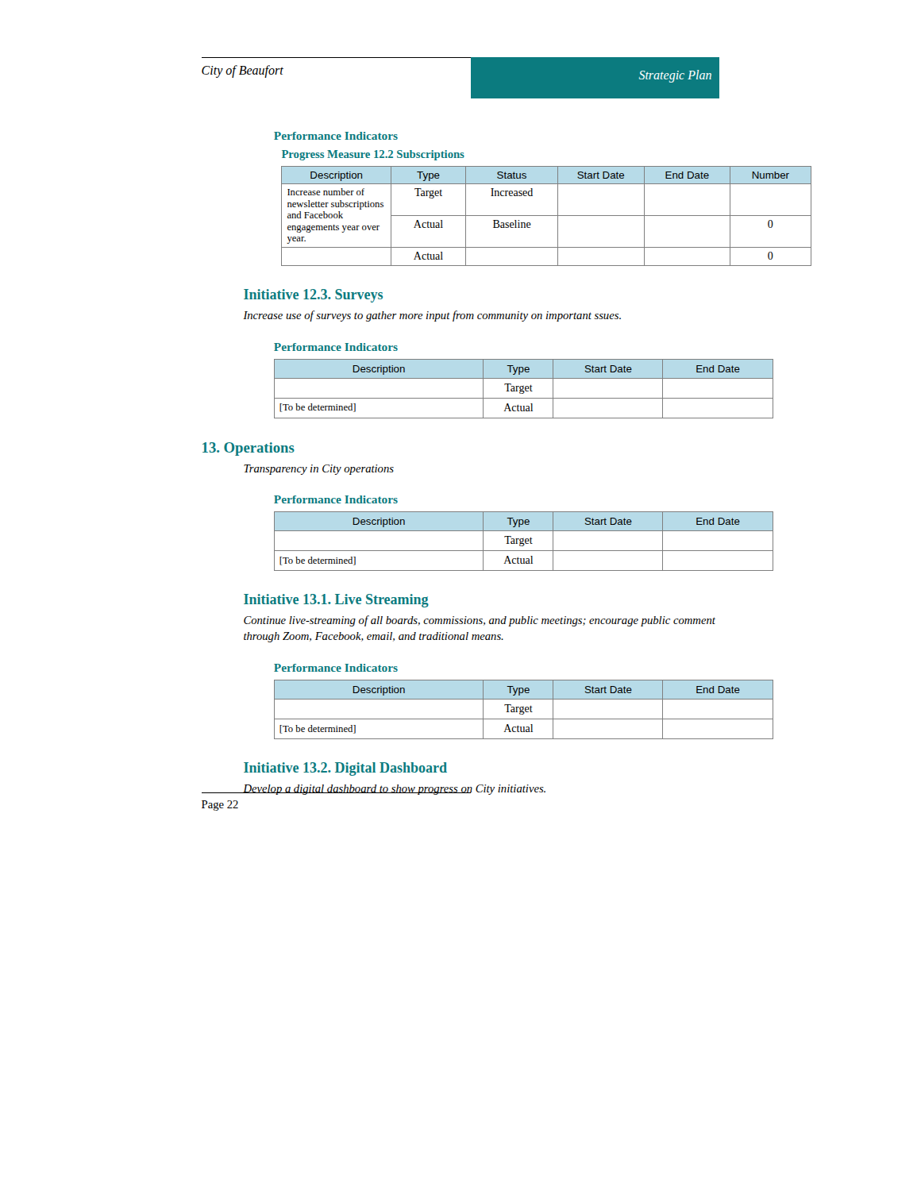City of Beaufort
Strategic Plan
Performance Indicators
Progress Measure 12.2 Subscriptions
| Description | Type | Status | Start Date | End Date | Number |
| --- | --- | --- | --- | --- | --- |
| Increase number of newsletter subscriptions and Facebook engagements year over year. | Target | Increased | | | |
| Actual | Baseline | | | 0 |
| | Actual | | | | 0 |
Initiative 12.3. Surveys
Increase use of surveys to gather more input from community on important ssues.
Performance Indicators
| Description | Type | Start Date | End Date |
| --- | --- | --- | --- |
| | Target | | |
| [To be determined] | Actual | | |
13. Operations
Transparency in City operations
Performance Indicators
| Description | Type | Start Date | End Date |
| --- | --- | --- | --- |
| | Target | | |
| [To be determined] | Actual | | |
Initiative 13.1. Live Streaming
Continue live-streaming of all boards, commissions, and public meetings; encourage public comment through Zoom, Facebook, email, and traditional means.
Performance Indicators
| Description | Type | Start Date | End Date |
| --- | --- | --- | --- |
| | Target | | |
| [To be determined] | Actual | | |
Initiative 13.2. Digital Dashboard
Develop a digital dashboard to show progress on City initiatives.
Page 22